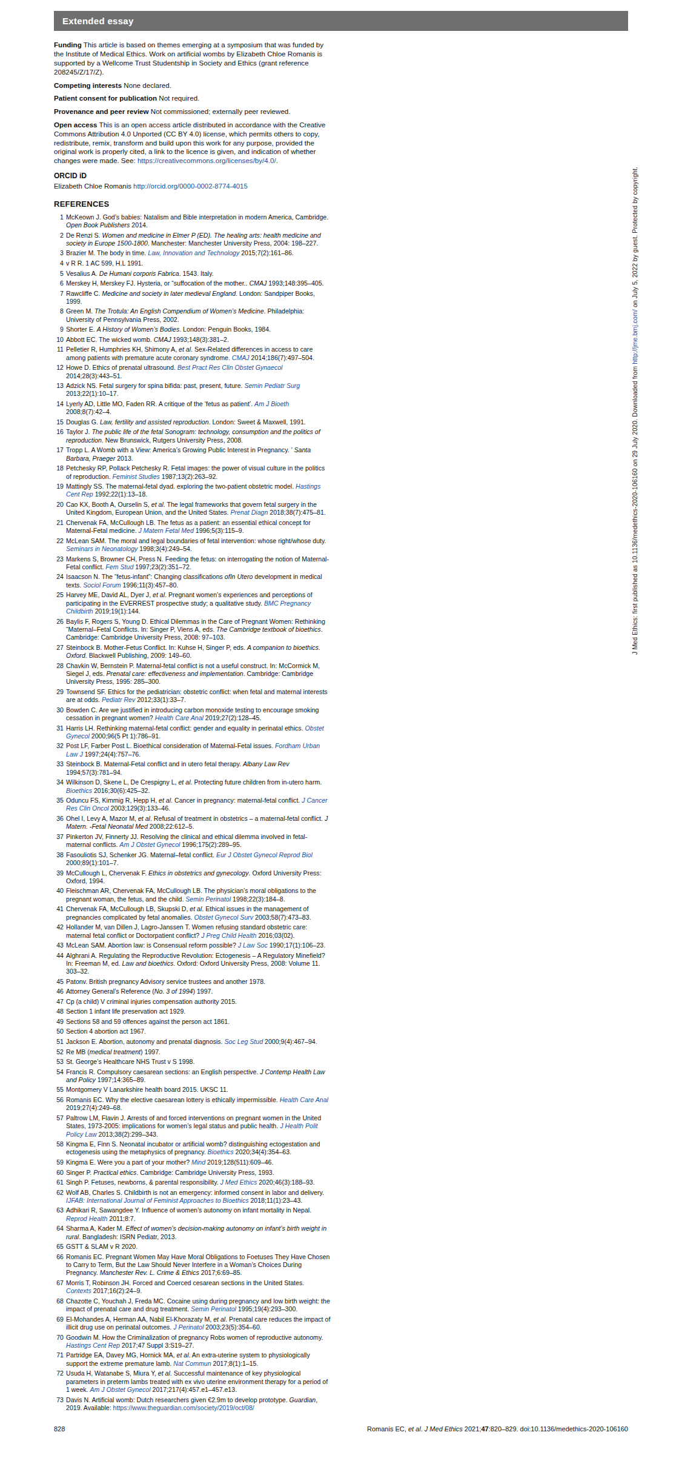Extended essay
J Med Ethics: first published as 10.1136/medethics-2020-106160 on 29 July 2020. Downloaded from http://jme.bmj.com/ on July 5, 2022 by guest. Protected by copyright.
Funding This article is based on themes emerging at a symposium that was funded by the Institute of Medical Ethics. Work on artificial wombs by Elizabeth Chloe Romanis is supported by a Wellcome Trust Studentship in Society and Ethics (grant reference 208245/Z/17/Z).
Competing interests None declared.
Patient consent for publication Not required.
Provenance and peer review Not commissioned; externally peer reviewed.
Open access This is an open access article distributed in accordance with the Creative Commons Attribution 4.0 Unported (CC BY 4.0) license, which permits others to copy, redistribute, remix, transform and build upon this work for any purpose, provided the original work is properly cited, a link to the licence is given, and indication of whether changes were made. See: https://creativecommons.org/licenses/by/4.0/.
ORCID iD
Elizabeth Chloe Romanis http://orcid.org/0000-0002-8774-4015
REFERENCES
McKeown J. God’s babies: Natalism and Bible interpretation in modern America, Cambridge. Open Book Publishers 2014.
De Renzi S. Women and medicine in Elmer P (ED). The healing arts: health medicine and society in Europe 1500-1800. Manchester: Manchester University Press, 2004: 198–227.
Brazier M. The body in time. Law, Innovation and Technology 2015;7(2):161–86.
v R R. 1 AC 599, H.L 1991.
Vesalius A. De Humani corporis Fabrica. 1543. Italy.
Merskey H, Merskey FJ. Hysteria, or “suffocation of the mother.. CMAJ 1993;148:395–405.
Rawcliffe C. Medicine and society in later medieval England. London: Sandpiper Books, 1999.
Green M. The Trotula: An English Compendium of Women’s Medicine. Philadelphia: University of Pennsylvania Press, 2002.
Shorter E. A History of Women’s Bodies. London: Penguin Books, 1984.
Abbott EC. The wicked womb. CMAJ 1993;148(3):381–2.
Pelletier R, Humphries KH, Shimony A, et al. Sex-Related differences in access to care among patients with premature acute coronary syndrome. CMAJ 2014;186(7):497–504.
Howe D. Ethics of prenatal ultrasound. Best Pract Res Clin Obstet Gynaecol 2014;28(3):443–51.
Adzick NS. Fetal surgery for spina bifida: past, present, future. Semin Pediatr Surg 2013;22(1):10–17.
Lyerly AD, Little MO, Faden RR. A critique of the ‘fetus as patient’. Am J Bioeth 2008;8(7):42–4.
Douglas G. Law, fertility and assisted reproduction. London: Sweet & Maxwell, 1991.
Taylor J. The public life of the fetal Sonogram: technology, consumption and the politics of reproduction. New Brunswick, Rutgers University Press, 2008.
Tropp L. A Womb with a View: America’s Growing Public Interest in Pregnancy. ’ Santa Barbara, Praeger 2013.
Petchesky RP, Pollack Petchesky R. Fetal images: the power of visual culture in the politics of reproduction. Feminist Studies 1987;13(2):263–92.
Mattingly SS. The maternal-fetal dyad. exploring the two-patient obstetric model. Hastings Cent Rep 1992;22(1):13–18.
Cao KX, Booth A, Ourselin S, et al. The legal frameworks that govern fetal surgery in the United Kingdom, European Union, and the United States. Prenat Diagn 2018;38(7):475–81.
Chervenak FA, McCullough LB. The fetus as a patient: an essential ethical concept for Maternal-Fetal medicine. J Matern Fetal Med 1996;5(3):115–9.
McLean SAM. The moral and legal boundaries of fetal intervention: whose right/whose duty. Seminars in Neonatology 1998;3(4):249–54.
Markens S, Browner CH, Press N. Feeding the fetus: on interrogating the notion of Maternal-Fetal conflict. Fem Stud 1997;23(2):351–72.
Isaacson N. The “fetus-infant”: Changing classifications ofIn Utero development in medical texts. Sociol Forum 1996;11(3):457–80.
Harvey ME, David AL, Dyer J, et al. Pregnant women’s experiences and perceptions of participating in the EVERREST prospective study; a qualitative study. BMC Pregnancy Childbirth 2019;19(1):144.
Baylis F, Rogers S, Young D. Ethical Dilemmas in the Care of Pregnant Women: Rethinking “Maternal–Fetal Conflicts. In: Singer P, Viens A, eds. The Cambridge textbook of bioethics. Cambridge: Cambridge University Press, 2008: 97–103.
Steinbock B. Mother-Fetus Conflict. In: Kuhse H, Singer P, eds. A companion to bioethics. Oxford. Blackwell Publishing, 2009: 149–60.
Chavkin W, Bernstein P. Maternal-fetal conflict is not a useful construct. In: McCormick M, Siegel J, eds. Prenatal care: effectiveness and implementation. Cambridge: Cambridge University Press, 1995: 285–300.
Townsend SF. Ethics for the pediatrician: obstetric conflict: when fetal and maternal interests are at odds. Pediatr Rev 2012;33(1):33–7.
Bowden C. Are we justified in introducing carbon monoxide testing to encourage smoking cessation in pregnant women? Health Care Anal 2019;27(2):128–45.
Harris LH. Rethinking maternal-fetal conflict: gender and equality in perinatal ethics. Obstet Gynecol 2000;96(5 Pt 1):786–91.
Post LF, Farber Post L. Bioethical consideration of Maternal-Fetal issues. Fordham Urban Law J 1997;24(4):757–76.
Steinbock B. Maternal-Fetal conflict and in utero fetal therapy. Albany Law Rev 1994;57(3):781–94.
Wilkinson D, Skene L, De Crespigny L, et al. Protecting future children from in-utero harm. Bioethics 2016;30(6):425–32.
Oduncu FS, Kimmig R, Hepp H, et al. Cancer in pregnancy: maternal-fetal conflict. J Cancer Res Clin Oncol 2003;129(3):133–46.
Ohel I, Levy A, Mazor M, et al. Refusal of treatment in obstetrics – a maternal-fetal conflict. J Matern. -Fetal Neonatal Med 2008;22:612–5.
Pinkerton JV, Finnerty JJ. Resolving the clinical and ethical dilemma involved in fetal-maternal conflicts. Am J Obstet Gynecol 1996;175(2):289–95.
Fasouliotis SJ, Schenker JG. Maternal–fetal conflict. Eur J Obstet Gynecol Reprod Biol 2000;89(1):101–7.
McCullough L, Chervenak F. Ethics in obstetrics and gynecology. Oxford University Press: Oxford, 1994.
Fleischman AR, Chervenak FA, McCullough LB. The physician’s moral obligations to the pregnant woman, the fetus, and the child. Semin Perinatol 1998;22(3):184–8.
Chervenak FA, McCullough LB, Skupski D, et al. Ethical issues in the management of pregnancies complicated by fetal anomalies. Obstet Gynecol Surv 2003;58(7):473–83.
Hollander M, van Dillen J, Lagro-Janssen T. Women refusing standard obstetric care: maternal fetal conflict or Doctorpatient conflict? J Preg Child Health 2016;03(02).
McLean SAM. Abortion law: is Consensual reform possible? J Law Soc 1990;17(1):106–23.
Alghrani A. Regulating the Reproductive Revolution: Ectogenesis – A Regulatory Minefield? In: Freeman M, ed. Law and bioethics. Oxford: Oxford University Press, 2008: Volume 11. 303–32.
Patonv. British pregnancy Advisory service trustees and another 1978.
Attorney General’s Reference (No. 3 of 1994) 1997.
Cp (a child) V criminal injuries compensation authority 2015.
Section 1 infant life preservation act 1929.
Sections 58 and 59 offences against the person act 1861.
Section 4 abortion act 1967.
Jackson E. Abortion, autonomy and prenatal diagnosis. Soc Leg Stud 2000;9(4):467–94.
Re MB (medical treatment) 1997.
St. George’s Healthcare NHS Trust v S 1998.
Francis R. Compulsory caesarean sections: an English perspective. J Contemp Health Law and Policy 1997;14:365–89.
Montgomery V Lanarkshire health board 2015. UKSC 11.
Romanis EC. Why the elective caesarean lottery is ethically impermissible. Health Care Anal 2019;27(4):249–68.
Paltrow LM, Flavin J. Arrests of and forced interventions on pregnant women in the United States, 1973-2005: implications for women’s legal status and public health. J Health Polit Policy Law 2013;38(2):299–343.
Kingma E, Finn S. Neonatal incubator or artificial womb? distinguishing ectogestation and ectogenesis using the metaphysics of pregnancy. Bioethics 2020;34(4):354–63.
Kingma E. Were you a part of your mother? Mind 2019;128(511):609–46.
Singer P. Practical ethics. Cambridge: Cambridge University Press, 1993.
Singh P. Fetuses, newborns, & parental responsibility. J Med Ethics 2020;46(3):188–93.
Wolf AB, Charles S. Childbirth is not an emergency: informed consent in labor and delivery. IJFAB: International Journal of Feminist Approaches to Bioethics 2018;11(1):23–43.
Adhikari R, Sawangdee Y. Influence of women’s autonomy on infant mortality in Nepal. Reprod Health 2011;8:7.
Sharma A, Kader M. Effect of women’s decision-making autonomy on infant’s birth weight in rural. Bangladesh: ISRN Pediatr, 2013.
GSTT & SLAM v R 2020.
Romanis EC. Pregnant Women May Have Moral Obligations to Foetuses They Have Chosen to Carry to Term, But the Law Should Never Interfere in a Woman’s Choices During Pregnancy. Manchester Rev. L. Crime & Ethics 2017;6:69–85.
Morris T, Robinson JH. Forced and Coerced cesarean sections in the United States. Contexts 2017;16(2):24–9.
Chazotte C, Youchah J, Freda MC. Cocaine using during pregnancy and low birth weight: the impact of prenatal care and drug treatment. Semin Perinatol 1995;19(4):293–300.
El-Mohandes A, Herman AA, Nabil El-Khorazaty M, et al. Prenatal care reduces the impact of illicit drug use on perinatal outcomes. J Perinatol 2003;23(5):354–60.
Goodwin M. How the Criminalization of pregnancy Robs women of reproductive autonomy. Hastings Cent Rep 2017;47 Suppl 3:S19–27.
Partridge EA, Davey MG, Hornick MA, et al. An extra-uterine system to physiologically support the extreme premature lamb. Nat Commun 2017;8(1):1–15.
Usuda H, Watanabe S, Miura Y, et al. Successful maintenance of key physiological parameters in preterm lambs treated with ex vivo uterine environment therapy for a period of 1 week. Am J Obstet Gynecol 2017;217(4):457.e1–457.e13.
Davis N. Artificial womb: Dutch researchers given €2.9m to develop prototype. Guardian, 2019. Available: https://www.theguardian.com/society/2019/oct/08/
828
Romanis EC, et al. J Med Ethics 2021;47:820–829. doi:10.1136/medethics-2020-106160